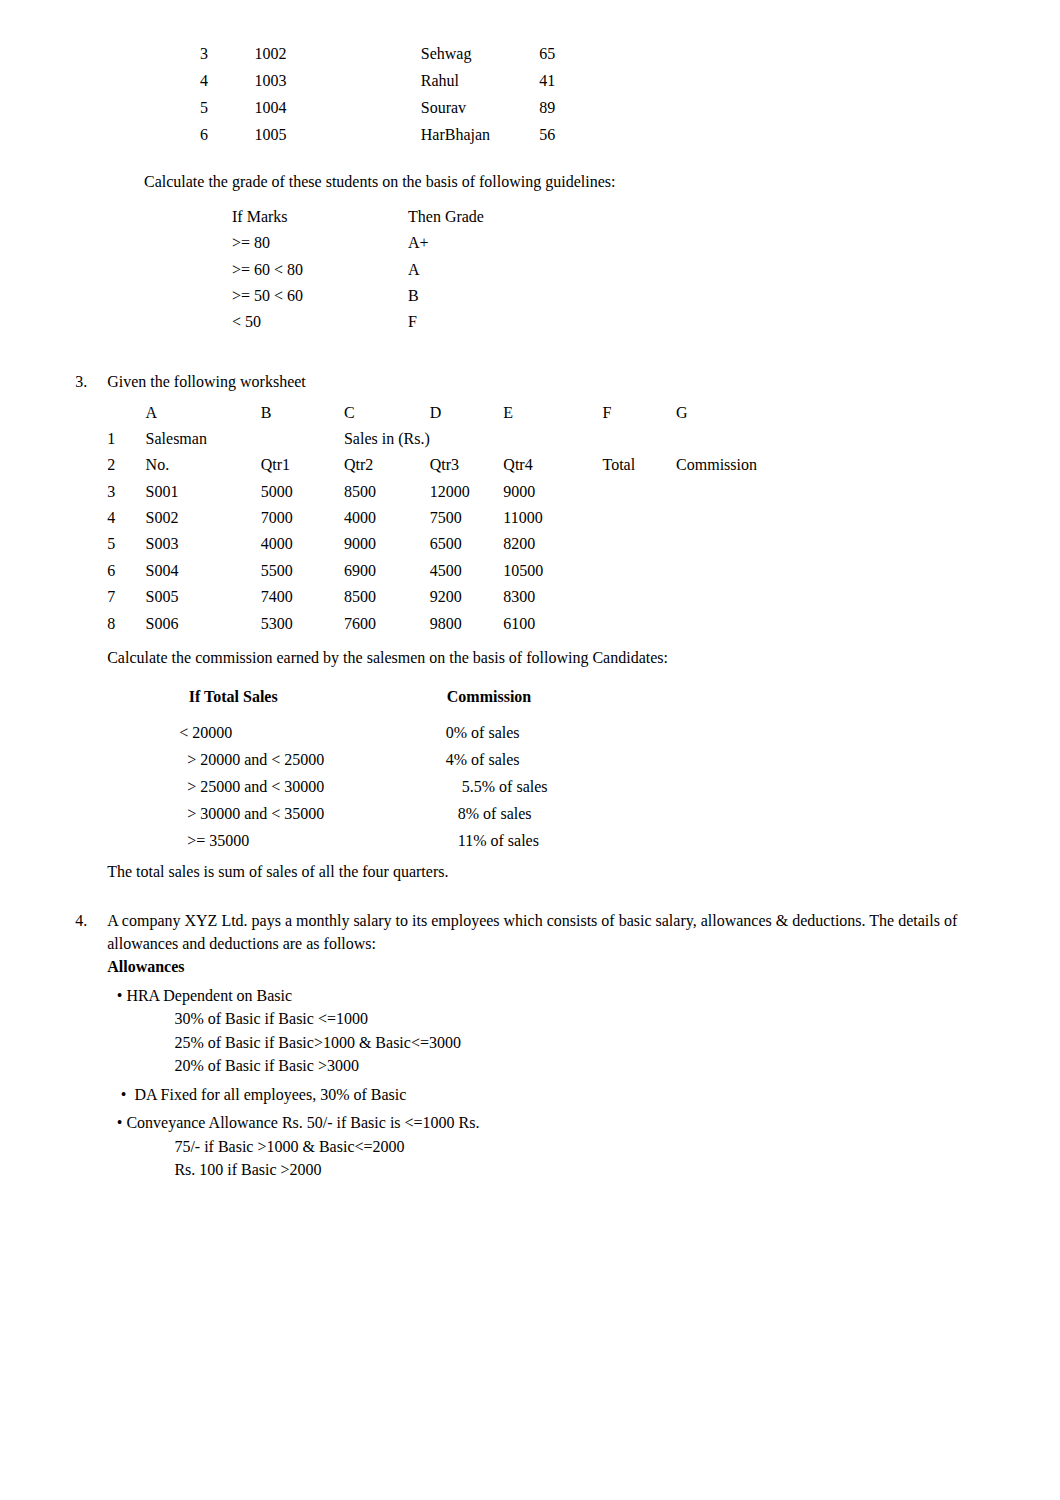| 3 | 1002 | Sehwag | 65 |
| 4 | 1003 | Rahul | 41 |
| 5 | 1004 | Sourav | 89 |
| 6 | 1005 | HarBhajan | 56 |
Calculate the grade of these students on the basis of following guidelines:
| If Marks | Then Grade |
| >= 80 | A+ |
| >= 60 < 80 | A |
| >= 50 < 60 | B |
| < 50 | F |
3.
Given the following worksheet
| | A | B | C | D | E | F | G |
| 1 | Salesman | | Sales in (Rs.) | | | | |
| 2 | No. | Qtr1 | Qtr2 | Qtr3 | Qtr4 | Total | Commission |
| 3 | S001 | 5000 | 8500 | 12000 | 9000 | | |
| 4 | S002 | 7000 | 4000 | 7500 | 11000 | | |
| 5 | S003 | 4000 | 9000 | 6500 | 8200 | | |
| 6 | S004 | 5500 | 6900 | 4500 | 10500 | | |
| 7 | S005 | 7400 | 8500 | 9200 | 8300 | | |
| 8 | S006 | 5300 | 7600 | 9800 | 6100 | | |
Calculate the commission earned by the salesmen on the basis of following Candidates:
| If Total Sales | Commission |
| --- | --- |
| < 20000 | 0% of sales |
| > 20000 and < 25000 | 4% of sales |
| > 25000 and < 30000 | 5.5% of sales |
| > 30000 and < 35000 | 8% of sales |
| >= 35000 | 11% of sales |
The total sales is sum of sales of all the four quarters.
4.
A company XYZ Ltd. pays a monthly salary to its employees which consists of basic salary, allowances & deductions. The details of allowances and deductions are as follows:
Allowances
• HRA Dependent on Basic
30% of Basic if Basic <=1000
25% of Basic if Basic>1000 & Basic<=3000
20% of Basic if Basic >3000
• DA Fixed for all employees, 30% of Basic
• Conveyance Allowance Rs. 50/- if Basic is <=1000 Rs.
75/- if Basic >1000 & Basic<=2000
Rs. 100 if Basic >2000